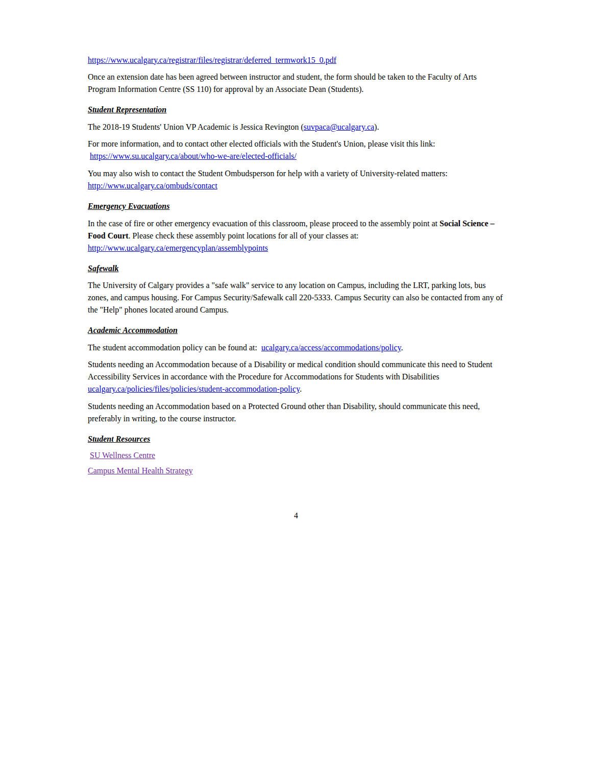https://www.ucalgary.ca/registrar/files/registrar/deferred_termwork15_0.pdf
Once an extension date has been agreed between instructor and student, the form should be taken to the Faculty of Arts Program Information Centre (SS 110) for approval by an Associate Dean (Students).
Student Representation
The 2018-19 Students' Union VP Academic is Jessica Revington (suvpaca@ucalgary.ca).
For more information, and to contact other elected officials with the Student's Union, please visit this link: https://www.su.ucalgary.ca/about/who-we-are/elected-officials/
You may also wish to contact the Student Ombudsperson for help with a variety of University-related matters: http://www.ucalgary.ca/ombuds/contact
Emergency Evacuations
In the case of fire or other emergency evacuation of this classroom, please proceed to the assembly point at Social Science – Food Court. Please check these assembly point locations for all of your classes at: http://www.ucalgary.ca/emergencyplan/assemblypoints
Safewalk
The University of Calgary provides a "safe walk" service to any location on Campus, including the LRT, parking lots, bus zones, and campus housing. For Campus Security/Safewalk call 220-5333. Campus Security can also be contacted from any of the "Help" phones located around Campus.
Academic Accommodation
The student accommodation policy can be found at: ucalgary.ca/access/accommodations/policy.
Students needing an Accommodation because of a Disability or medical condition should communicate this need to Student Accessibility Services in accordance with the Procedure for Accommodations for Students with Disabilities ucalgary.ca/policies/files/policies/student-accommodation-policy.
Students needing an Accommodation based on a Protected Ground other than Disability, should communicate this need, preferably in writing, to the course instructor.
Student Resources
SU Wellness Centre
Campus Mental Health Strategy
4